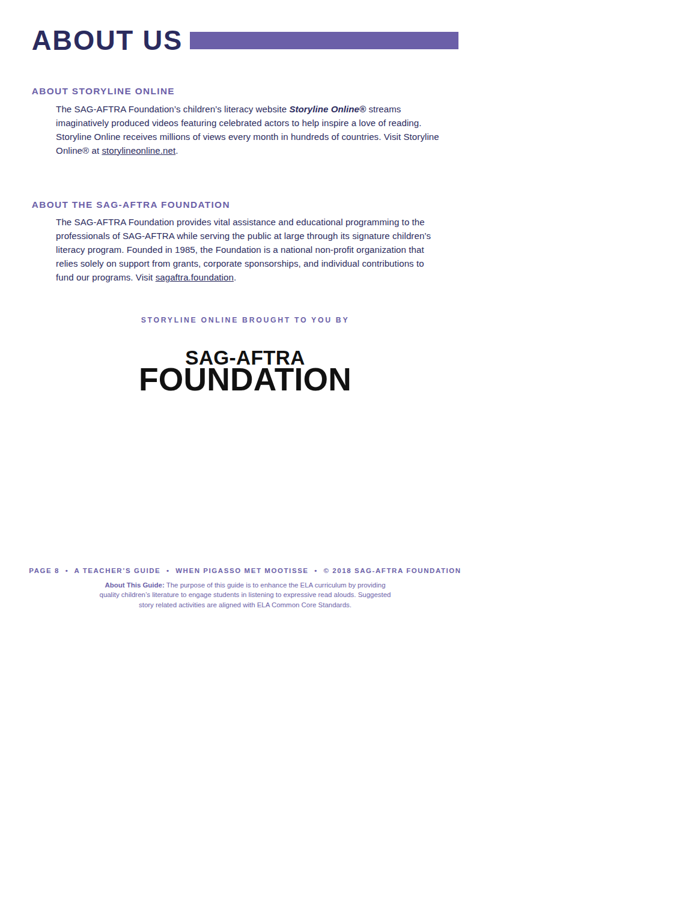ABOUT US
About Storyline Online
The SAG-AFTRA Foundation’s children’s literacy website Storyline Online® streams imaginatively produced videos featuring celebrated actors to help inspire a love of reading. Storyline Online receives millions of views every month in hundreds of countries. Visit Storyline Online® at storylineonline.net.
About the SAG-AFTRA Foundation
The SAG-AFTRA Foundation provides vital assistance and educational programming to the professionals of SAG-AFTRA while serving the public at large through its signature children’s literacy program. Founded in 1985, the Foundation is a national non-profit organization that relies solely on support from grants, corporate sponsorships, and individual contributions to fund our programs. Visit sagaftra.foundation.
Storyline Online brought to you by
SAG-AFTRA FOUNDATION
Page 8 • A Teacher’s Guide • When Pigasso Met Mootisse • © 2018 SAG-AFTRA Foundation
About This Guide: The purpose of this guide is to enhance the ELA curriculum by providing quality children’s literature to engage students in listening to expressive read alouds. Suggested story related activities are aligned with ELA Common Core Standards.